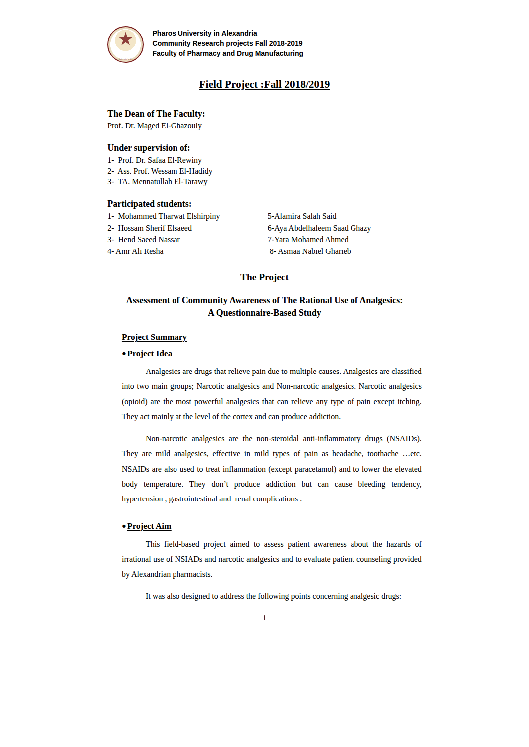Pharos University in Alexandria
Community Research projects Fall 2018-2019
Faculty of Pharmacy and Drug Manufacturing
Field Project :Fall 2018/2019
The Dean of The Faculty:
Prof. Dr. Maged El-Ghazouly
Under supervision of:
1- Prof. Dr. Safaa El-Rewiny
2- Ass. Prof. Wessam El-Hadidy
3- TA. Mennatullah El-Tarawy
Participated students:
1- Mohammed Tharwat Elshirpiny
5-Alamira Salah Said
2- Hossam Sherif Elsaeed
6-Aya Abdelhaleem Saad Ghazy
3- Hend Saeed Nassar
7-Yara Mohamed Ahmed
4- Amr Ali Resha
8- Asmaa Nabiel Gharieb
The Project
Assessment of Community Awareness of The Rational Use of Analgesics:
A Questionnaire-Based Study
Project Summary
Project Idea
Analgesics are drugs that relieve pain due to multiple causes. Analgesics are classified into two main groups; Narcotic analgesics and Non-narcotic analgesics. Narcotic analgesics (opioid) are the most powerful analgesics that can relieve any type of pain except itching. They act mainly at the level of the cortex and can produce addiction.
Non-narcotic analgesics are the non-steroidal anti-inflammatory drugs (NSAIDs). They are mild analgesics, effective in mild types of pain as headache, toothache …etc. NSAIDs are also used to treat inflammation (except paracetamol) and to lower the elevated body temperature. They don’t produce addiction but can cause bleeding tendency, hypertension , gastrointestinal and renal complications .
Project Aim
This field-based project aimed to assess patient awareness about the hazards of irrational use of NSIADs and narcotic analgesics and to evaluate patient counseling provided by Alexandrian pharmacists.
It was also designed to address the following points concerning analgesic drugs:
1